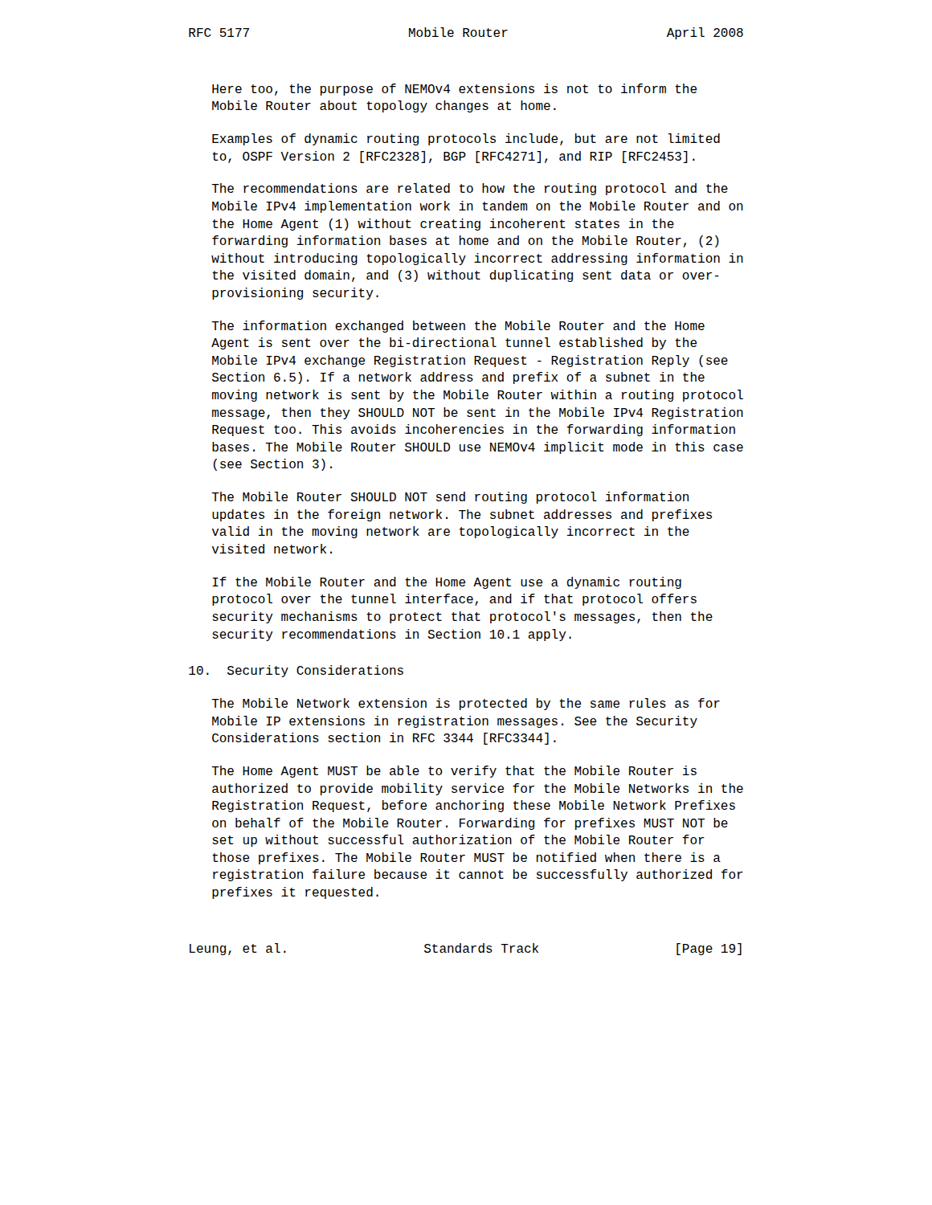RFC 5177 Mobile Router April 2008
Here too, the purpose of NEMOv4 extensions is not to inform the Mobile Router about topology changes at home.
Examples of dynamic routing protocols include, but are not limited to, OSPF Version 2 [RFC2328], BGP [RFC4271], and RIP [RFC2453].
The recommendations are related to how the routing protocol and the Mobile IPv4 implementation work in tandem on the Mobile Router and on the Home Agent (1) without creating incoherent states in the forwarding information bases at home and on the Mobile Router, (2) without introducing topologically incorrect addressing information in the visited domain, and (3) without duplicating sent data or over-provisioning security.
The information exchanged between the Mobile Router and the Home Agent is sent over the bi-directional tunnel established by the Mobile IPv4 exchange Registration Request - Registration Reply (see Section 6.5). If a network address and prefix of a subnet in the moving network is sent by the Mobile Router within a routing protocol message, then they SHOULD NOT be sent in the Mobile IPv4 Registration Request too. This avoids incoherencies in the forwarding information bases. The Mobile Router SHOULD use NEMOv4 implicit mode in this case (see Section 3).
The Mobile Router SHOULD NOT send routing protocol information updates in the foreign network. The subnet addresses and prefixes valid in the moving network are topologically incorrect in the visited network.
If the Mobile Router and the Home Agent use a dynamic routing protocol over the tunnel interface, and if that protocol offers security mechanisms to protect that protocol's messages, then the security recommendations in Section 10.1 apply.
10. Security Considerations
The Mobile Network extension is protected by the same rules as for Mobile IP extensions in registration messages. See the Security Considerations section in RFC 3344 [RFC3344].
The Home Agent MUST be able to verify that the Mobile Router is authorized to provide mobility service for the Mobile Networks in the Registration Request, before anchoring these Mobile Network Prefixes on behalf of the Mobile Router. Forwarding for prefixes MUST NOT be set up without successful authorization of the Mobile Router for those prefixes. The Mobile Router MUST be notified when there is a registration failure because it cannot be successfully authorized for prefixes it requested.
Leung, et al. Standards Track [Page 19]